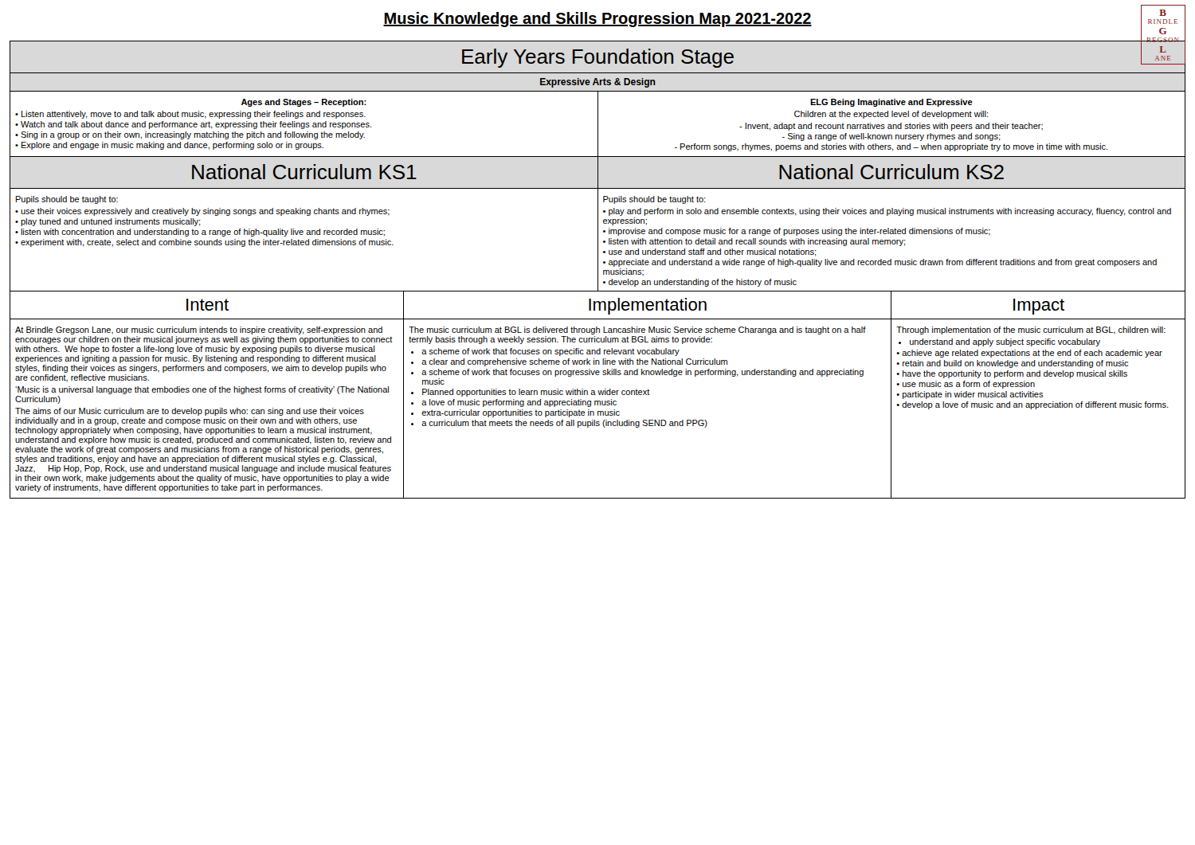Music Knowledge and Skills Progression Map 2021-2022
B RINDLE G REGSON L ANE
| Early Years Foundation Stage |
| Expressive Arts & Design |
| Ages and Stages – Reception: Listen attentively, move to and talk about music, expressing their feelings and responses. Watch and talk about dance and performance art, expressing their feelings and responses. Sing in a group or on their own, increasingly matching the pitch and following the melody. Explore and engage in music making and dance, performing solo or in groups. | ELG Being Imaginative and Expressive Children at the expected level of development will: - Invent, adapt and recount narratives and stories with peers and their teacher; - Sing a range of well-known nursery rhymes and songs; - Perform songs, rhymes, poems and stories with others, and – when appropriate try to move in time with music. |
| National Curriculum KS1 | National Curriculum KS2 |
| Pupils should be taught to: use their voices expressively and creatively by singing songs and speaking chants and rhymes; play tuned and untuned instruments musically; listen with concentration and understanding to a range of high-quality live and recorded music; experiment with, create, select and combine sounds using the inter-related dimensions of music. | Pupils should be taught to: play and perform in solo and ensemble contexts, using their voices and playing musical instruments with increasing accuracy, fluency, control and expression; improvise and compose music for a range of purposes using the inter-related dimensions of music; listen with attention to detail and recall sounds with increasing aural memory; use and understand staff and other musical notations; appreciate and understand a wide range of high-quality live and recorded music drawn from different traditions and from great composers and musicians; develop an understanding of the history of music |
| Intent | Implementation | Impact |
| At Brindle Gregson Lane, our music curriculum intends to inspire creativity, self-expression and encourages our children on their musical journeys as well as giving them opportunities to connect with others. We hope to foster a life-long love of music by exposing pupils to diverse musical experiences and igniting a passion for music. By listening and responding to different musical styles, finding their voices as singers, performers and composers, we aim to develop pupils who are confident, reflective musicians. ‘Music is a universal language that embodies one of the highest forms of creativity’ (The National Curriculum) The aims of our Music curriculum are to develop pupils who: can sing and use their voices individually and in a group, create and compose music on their own and with others, use technology appropriately when composing, have opportunities to learn a musical instrument, understand and explore how music is created, produced and communicated, listen to, review and evaluate the work of great composers and musicians from a range of historical periods, genres, styles and traditions, enjoy and have an appreciation of different musical styles e.g. Classical, Jazz, Hip Hop, Pop, Rock, use and understand musical language and include musical features in their own work, make judgements about the quality of music, have opportunities to play a wide variety of instruments, have different opportunities to take part in performances. | The music curriculum at BGL is delivered through Lancashire Music Service scheme Charanga and is taught on a half termly basis through a weekly session. The curriculum at BGL aims to provide: a scheme of work that focuses on specific and relevant vocabulary a clear and comprehensive scheme of work in line with the National Curriculum a scheme of work that focuses on progressive skills and knowledge in performing, understanding and appreciating music Planned opportunities to learn music within a wider context a love of music performing and appreciating music extra-curricular opportunities to participate in music a curriculum that meets the needs of all pupils (including SEND and PPG) | Through implementation of the music curriculum at BGL, children will: understand and apply subject specific vocabulary achieve age related expectations at the end of each academic year retain and build on knowledge and understanding of music have the opportunity to perform and develop musical skills use music as a form of expression participate in wider musical activities develop a love of music and an appreciation of different music forms. |